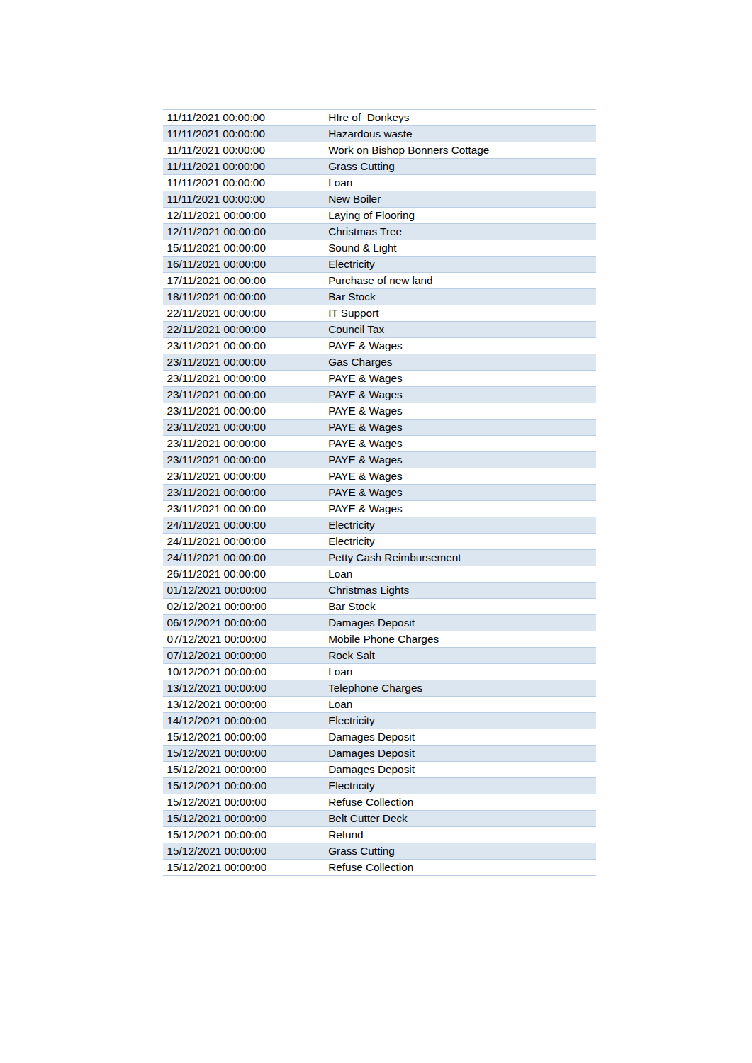| 11/11/2021 00:00:00 | HIre of Donkeys |
| 11/11/2021 00:00:00 | Hazardous waste |
| 11/11/2021 00:00:00 | Work on Bishop Bonners Cottage |
| 11/11/2021 00:00:00 | Grass Cutting |
| 11/11/2021 00:00:00 | Loan |
| 11/11/2021 00:00:00 | New Boiler |
| 12/11/2021 00:00:00 | Laying of Flooring |
| 12/11/2021 00:00:00 | Christmas Tree |
| 15/11/2021 00:00:00 | Sound & Light |
| 16/11/2021 00:00:00 | Electricity |
| 17/11/2021 00:00:00 | Purchase of new land |
| 18/11/2021 00:00:00 | Bar Stock |
| 22/11/2021 00:00:00 | IT Support |
| 22/11/2021 00:00:00 | Council Tax |
| 23/11/2021 00:00:00 | PAYE & Wages |
| 23/11/2021 00:00:00 | Gas Charges |
| 23/11/2021 00:00:00 | PAYE & Wages |
| 23/11/2021 00:00:00 | PAYE & Wages |
| 23/11/2021 00:00:00 | PAYE & Wages |
| 23/11/2021 00:00:00 | PAYE & Wages |
| 23/11/2021 00:00:00 | PAYE & Wages |
| 23/11/2021 00:00:00 | PAYE & Wages |
| 23/11/2021 00:00:00 | PAYE & Wages |
| 23/11/2021 00:00:00 | PAYE & Wages |
| 23/11/2021 00:00:00 | PAYE & Wages |
| 24/11/2021 00:00:00 | Electricity |
| 24/11/2021 00:00:00 | Electricity |
| 24/11/2021 00:00:00 | Petty Cash Reimbursement |
| 26/11/2021 00:00:00 | Loan |
| 01/12/2021 00:00:00 | Christmas Lights |
| 02/12/2021 00:00:00 | Bar Stock |
| 06/12/2021 00:00:00 | Damages Deposit |
| 07/12/2021 00:00:00 | Mobile Phone Charges |
| 07/12/2021 00:00:00 | Rock Salt |
| 10/12/2021 00:00:00 | Loan |
| 13/12/2021 00:00:00 | Telephone Charges |
| 13/12/2021 00:00:00 | Loan |
| 14/12/2021 00:00:00 | Electricity |
| 15/12/2021 00:00:00 | Damages Deposit |
| 15/12/2021 00:00:00 | Damages Deposit |
| 15/12/2021 00:00:00 | Damages Deposit |
| 15/12/2021 00:00:00 | Electricity |
| 15/12/2021 00:00:00 | Refuse Collection |
| 15/12/2021 00:00:00 | Belt Cutter Deck |
| 15/12/2021 00:00:00 | Refund |
| 15/12/2021 00:00:00 | Grass Cutting |
| 15/12/2021 00:00:00 | Refuse Collection |